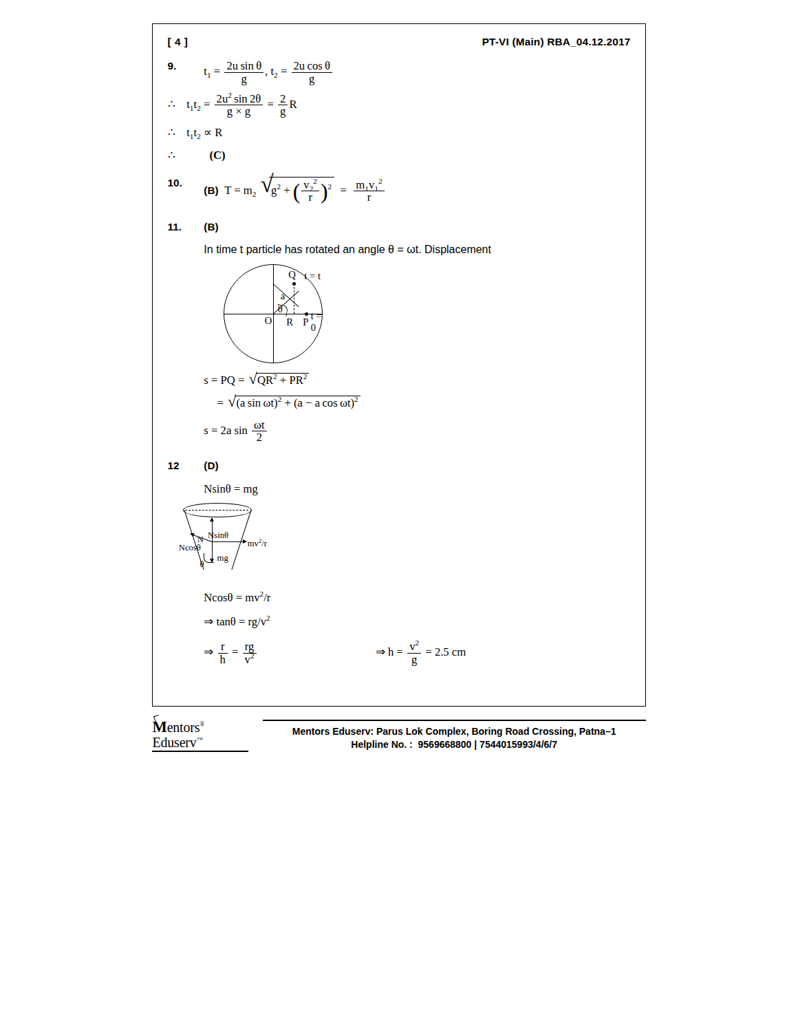[ 4 ]
PT-VI (Main) RBA_04.12.2017
9.
t1 = 2u sin θ g, t2 = 2u cos θ g
∴ t1t2 = 2u2 sin 2θ g × g = 2 g R
∴ t1t2 ∝ R
∴ (C)
10.
(B) T = m2 g2 + (v22 r)2 = m1v12 r
11.
(B)
In time t particle has rotated an angle θ = ωt. Displacement
Q
t = t
a
θ
O
R
P
t = 0
s = PQ = QR2 + PR2
= (a sin ωt)2 + (a − a cos ωt)2
s = 2a sin ωt 2
12
(D)
Nsinθ = mg
N
Nsinθ
Ncosθ
mv2/r
mg
θ
Ncosθ = mv2/r
⇒ tanθ = rg/v2
⇒ rh = rg v2
⇒ h = v2 g = 2.5 cm
Mentors® Eduserv™
Mentors Eduserv: Parus Lok Complex, Boring Road Crossing, Patna–1
Helpline No. : 9569668800 | 7544015993/4/6/7